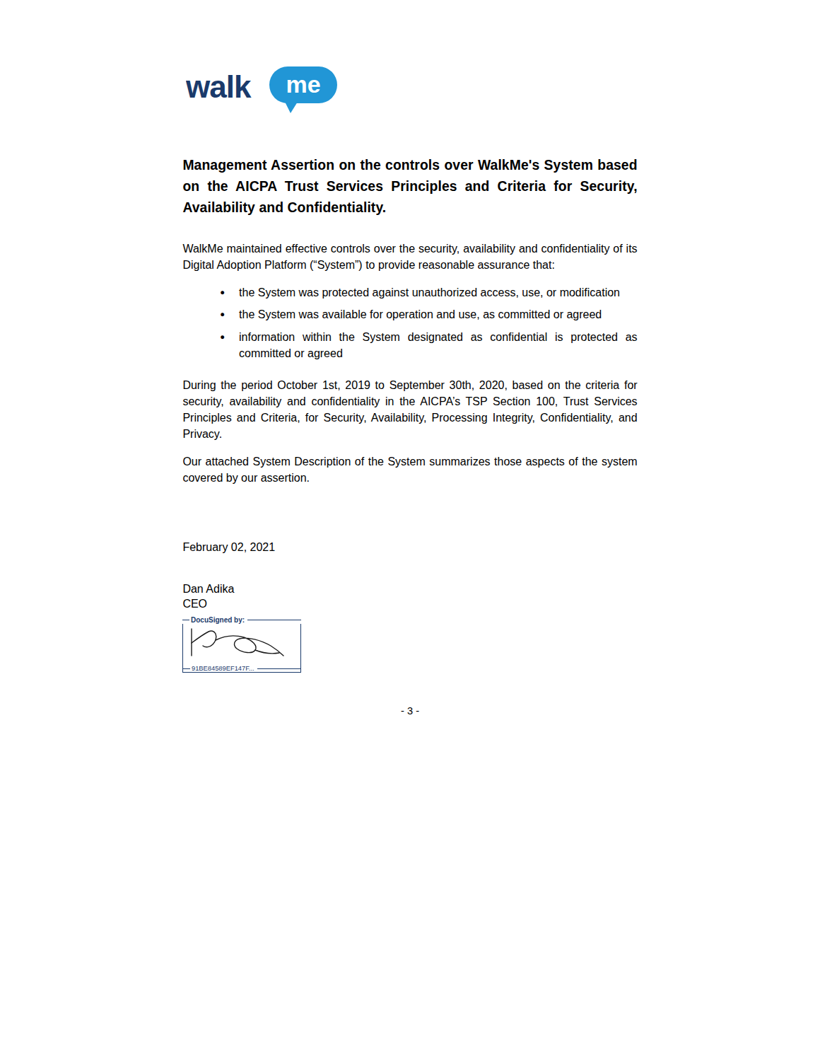walk me
Management Assertion on the controls over WalkMe's System based on the AICPA Trust Services Principles and Criteria for Security, Availability and Confidentiality.
WalkMe maintained effective controls over the security, availability and confidentiality of its Digital Adoption Platform (“System”) to provide reasonable assurance that:
the System was protected against unauthorized access, use, or modification
the System was available for operation and use, as committed or agreed
information within the System designated as confidential is protected as committed or agreed
During the period October 1st, 2019 to September 30th, 2020, based on the criteria for security, availability and confidentiality in the AICPA’s TSP Section 100, Trust Services Principles and Criteria, for Security, Availability, Processing Integrity, Confidentiality, and Privacy.
Our attached System Description of the System summarizes those aspects of the system covered by our assertion.
February 02, 2021
Dan Adika
CEO
DocuSigned by:
91BE84589EF147F...
- 3 -